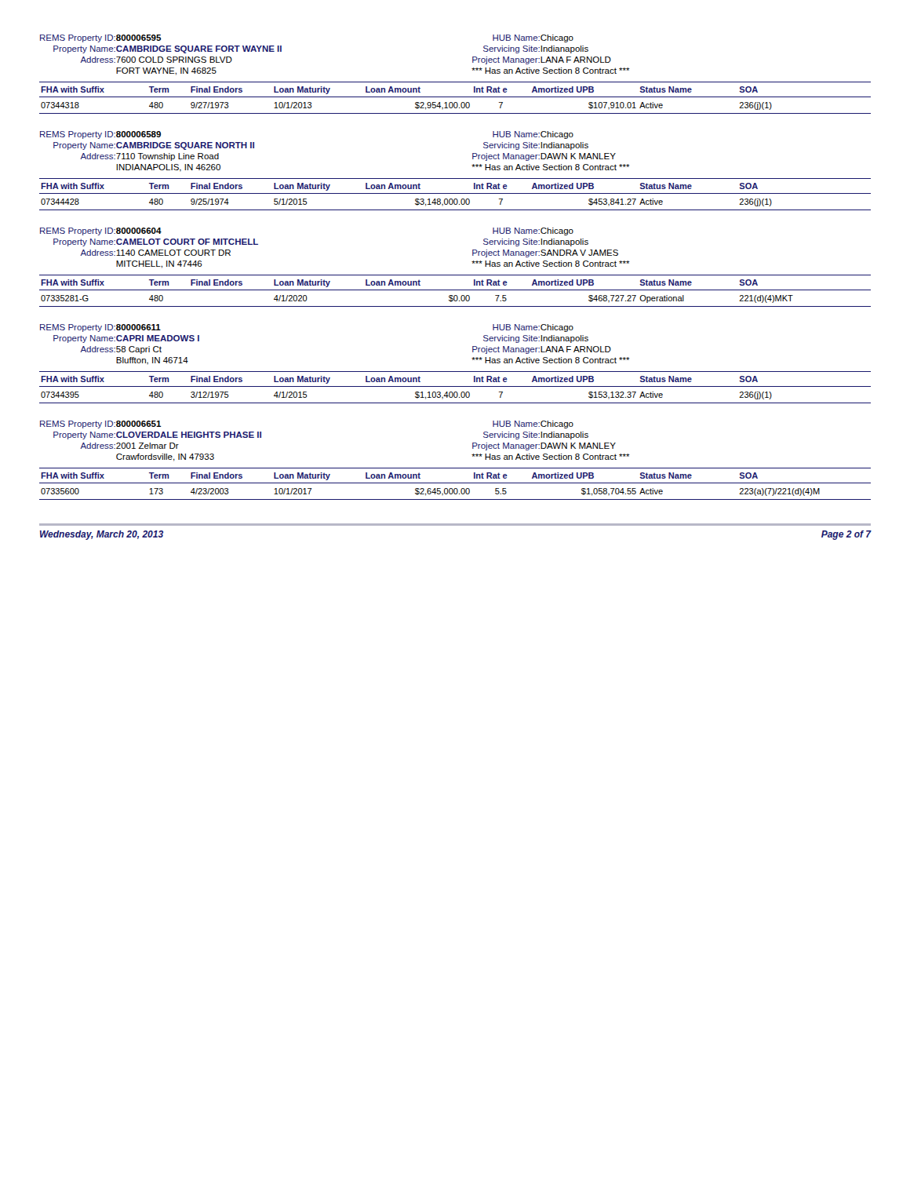| / REMS Property ID: / 800006595 / / Property Name: / CAMBRIDGE SQUARE FORT WAYNE II / / Address: / 7600 COLD SPRINGS BLVD / / / FORT WAYNE, IN 46825 / | / HUB Name: / Chicago / / Servicing Site: / Indianapolis / / Project Manager: / LANA F ARNOLD / / *** Has an Active Section 8 Contract *** / |
| FHA with Suffix | Term | Final Endors | Loan Maturity | Loan Amount | Int Rat e | Amortized UPB | Status Name | SOA |
| --- | --- | --- | --- | --- | --- | --- | --- | --- |
| 07344318 | 480 | 9/27/1973 | 10/1/2013 | $2,954,100.00 | 7 | $107,910.01 | Active | 236(j)(1) |
| / REMS Property ID: / 800006589 / / Property Name: / CAMBRIDGE SQUARE NORTH II / / Address: / 7110 Township Line Road / / / INDIANAPOLIS, IN 46260 / | / HUB Name: / Chicago / / Servicing Site: / Indianapolis / / Project Manager: / DAWN K MANLEY / / *** Has an Active Section 8 Contract *** / |
| FHA with Suffix | Term | Final Endors | Loan Maturity | Loan Amount | Int Rat e | Amortized UPB | Status Name | SOA |
| --- | --- | --- | --- | --- | --- | --- | --- | --- |
| 07344428 | 480 | 9/25/1974 | 5/1/2015 | $3,148,000.00 | 7 | $453,841.27 | Active | 236(j)(1) |
| / REMS Property ID: / 800006604 / / Property Name: / CAMELOT COURT OF MITCHELL / / Address: / 1140 CAMELOT COURT DR / / / MITCHELL, IN 47446 / | / HUB Name: / Chicago / / Servicing Site: / Indianapolis / / Project Manager: / SANDRA V JAMES / / *** Has an Active Section 8 Contract *** / |
| FHA with Suffix | Term | Final Endors | Loan Maturity | Loan Amount | Int Rat e | Amortized UPB | Status Name | SOA |
| --- | --- | --- | --- | --- | --- | --- | --- | --- |
| 07335281-G | 480 | | 4/1/2020 | $0.00 | 7.5 | $468,727.27 | Operational | 221(d)(4)MKT |
| / REMS Property ID: / 800006611 / / Property Name: / CAPRI MEADOWS I / / Address: / 58 Capri Ct / / / Bluffton, IN 46714 / | / HUB Name: / Chicago / / Servicing Site: / Indianapolis / / Project Manager: / LANA F ARNOLD / / *** Has an Active Section 8 Contract *** / |
| FHA with Suffix | Term | Final Endors | Loan Maturity | Loan Amount | Int Rat e | Amortized UPB | Status Name | SOA |
| --- | --- | --- | --- | --- | --- | --- | --- | --- |
| 07344395 | 480 | 3/12/1975 | 4/1/2015 | $1,103,400.00 | 7 | $153,132.37 | Active | 236(j)(1) |
| / REMS Property ID: / 800006651 / / Property Name: / CLOVERDALE HEIGHTS PHASE II / / Address: / 2001 Zelmar Dr / / / Crawfordsville, IN 47933 / | / HUB Name: / Chicago / / Servicing Site: / Indianapolis / / Project Manager: / DAWN K MANLEY / / *** Has an Active Section 8 Contract *** / |
| FHA with Suffix | Term | Final Endors | Loan Maturity | Loan Amount | Int Rat e | Amortized UPB | Status Name | SOA |
| --- | --- | --- | --- | --- | --- | --- | --- | --- |
| 07335600 | 173 | 4/23/2003 | 10/1/2017 | $2,645,000.00 | 5.5 | $1,058,704.55 | Active | 223(a)(7)/221(d)(4)M |
Wednesday, March 20, 2013 Page 2 of 7